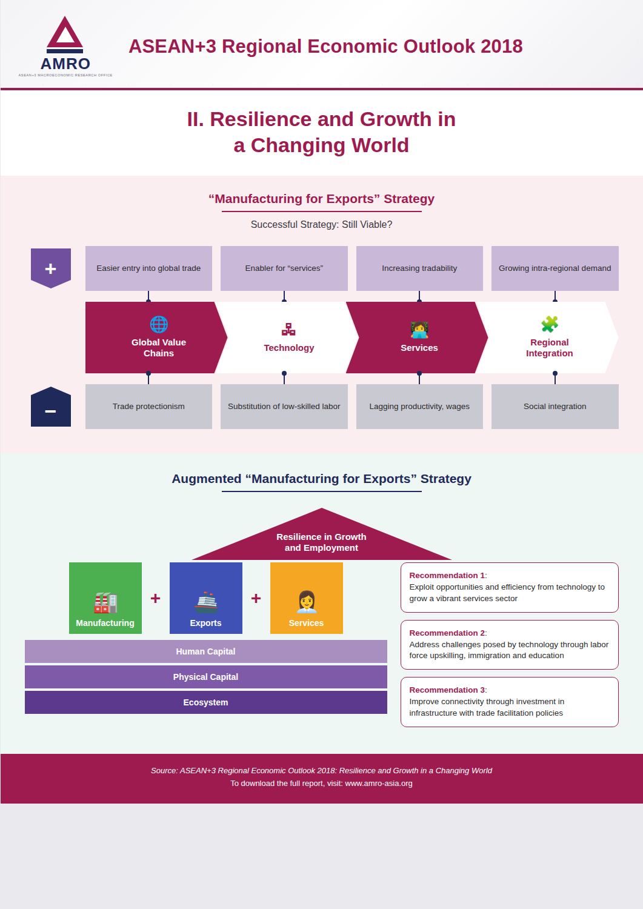AMRO
ASEAN+3 Macroeconomic Research Office
ASEAN+3 Regional Economic Outlook 2018
II. Resilience and Growth in
a Changing World
“Manufacturing for Exports” Strategy
Successful Strategy: Still Viable?
+
Easier entry into global trade
Enabler for “services”
Increasing tradability
Growing intra-regional demand
🌐Global Value
Chains
🖧Technology
👩‍💻Services
🧩Regional
Integration
−
Trade protectionism
Substitution of low-skilled labor
Lagging productivity, wages
Social integration
Augmented “Manufacturing for Exports” Strategy
Resilience in Growth
and Employment
🏭Manufacturing
+
🚢Exports
+
👩‍💼Services
Human Capital
Physical Capital
Ecosystem
Recommendation 1:
Exploit opportunities and efficiency from technology to grow a vibrant services sector
Recommendation 2:
Address challenges posed by technology through labor force upskilling, immigration and education
Recommendation 3:
Improve connectivity through investment in infrastructure with trade facilitation policies
Source: ASEAN+3 Regional Economic Outlook 2018: Resilience and Growth in a Changing World
To download the full report, visit: www.amro-asia.org